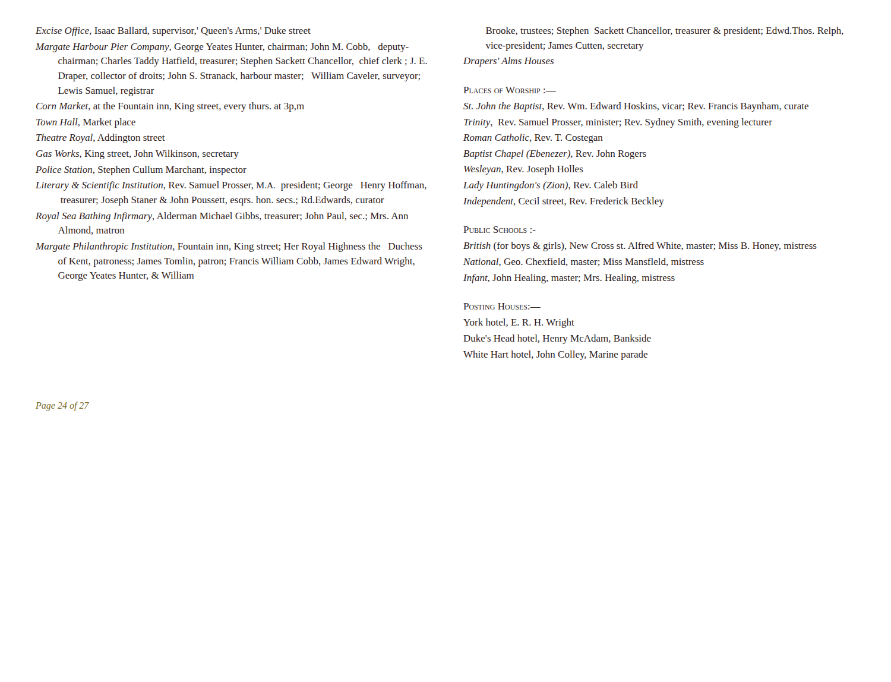Excise Office, Isaac Ballard, supervisor,' Queen's Arms,' Duke street
Margate Harbour Pier Company, George Yeates Hunter, chairman; John M. Cobb, deputy-chairman; Charles Taddy Hatfield, treasurer; Stephen Sackett Chancellor, chief clerk ; J. E. Draper, collector of droits; John S. Stranack, harbour master; William Caveler, surveyor; Lewis Samuel, registrar
Corn Market, at the Fountain inn, King street, every thurs. at 3p,m
Town Hall, Market place
Theatre Royal, Addington street
Gas Works, King street, John Wilkinson, secretary
Police Station, Stephen Cullum Marchant, inspector
Literary & Scientific Institution, Rev. Samuel Prosser, M.A. president; George Henry Hoffman, treasurer; Joseph Staner & John Poussett, esqrs. hon. secs.; Rd.Edwards, curator
Royal Sea Bathing Infirmary, Alderman Michael Gibbs, treasurer; John Paul, sec.; Mrs. Ann Almond, matron
Margate Philanthropic Institution, Fountain inn, King street; Her Royal Highness the Duchess of Kent, patroness; James Tomlin, patron; Francis William Cobb, James Edward Wright, George Yeates Hunter, & William
Brooke, trustees; Stephen Sackett Chancellor, treasurer & president; Edwd.Thos. Relph, vice-president; James Cutten, secretary
Drapers' Alms Houses
Places of Worship :—
St. John the Baptist, Rev. Wm. Edward Hoskins, vicar; Rev. Francis Baynham, curate
Trinity, Rev. Samuel Prosser, minister; Rev. Sydney Smith, evening lecturer
Roman Catholic, Rev. T. Costegan
Baptist Chapel (Ebenezer), Rev. John Rogers
Wesleyan, Rev. Joseph Holles
Lady Huntingdon's (Zion), Rev. Caleb Bird
Independent, Cecil street, Rev. Frederick Beckley
Public Schools :-
British (for boys & girls), New Cross st. Alfred White, master; Miss B. Honey, mistress
National, Geo. Chexfield, master; Miss Mansfleld, mistress
Infant, John Healing, master; Mrs. Healing, mistress
Posting Houses:—
York hotel, E. R. H. Wright
Duke's Head hotel, Henry McAdam, Bankside
White Hart hotel, John Colley, Marine parade
Page 24 of 27